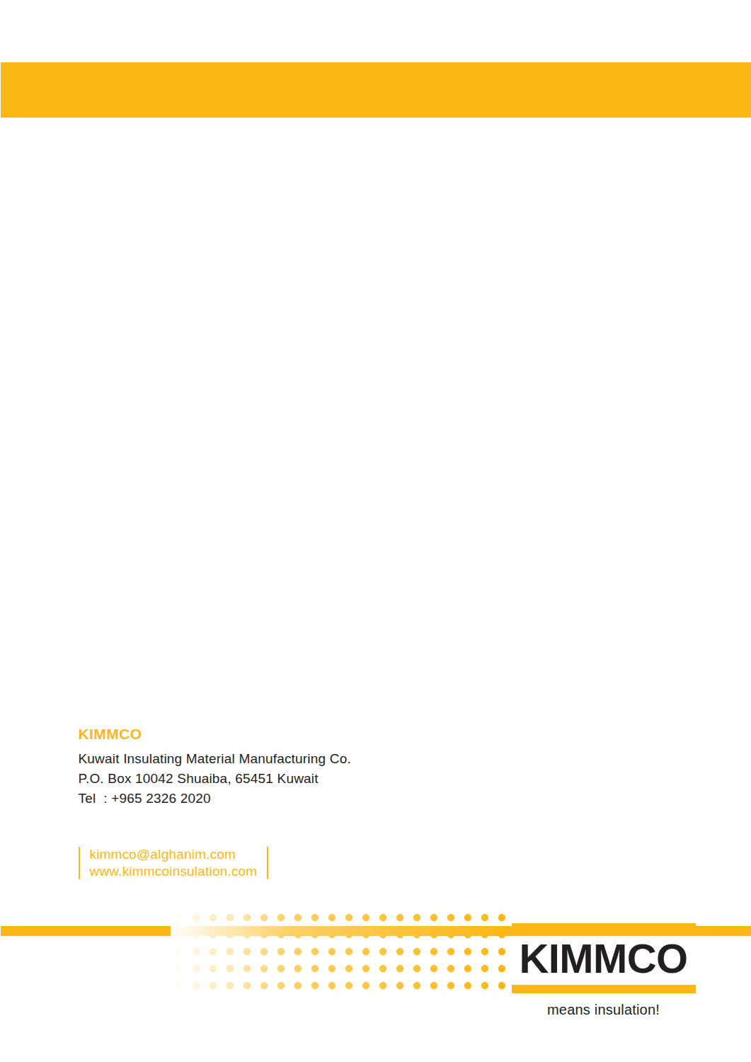KIMMCO
Kuwait Insulating Material Manufacturing Co. P.O. Box 10042 Shuaiba, 65451 Kuwait Tel : +965 2326 2020
kimmco@alghanim.com www.kimmcoinsulation.com
KIMMCO
means insulation!